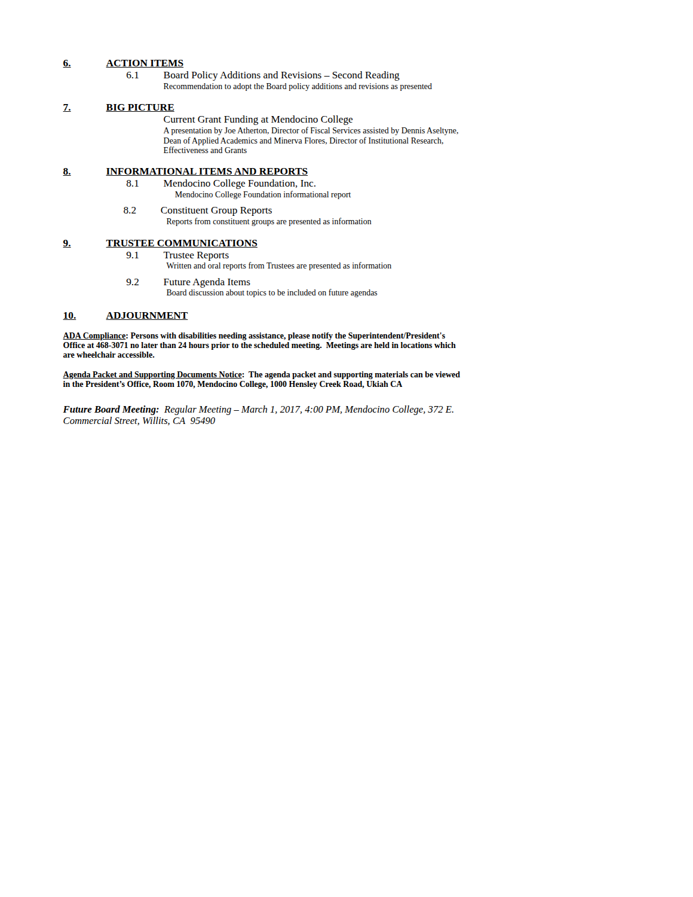6.
ACTION ITEMS
6.1
Board Policy Additions and Revisions – Second Reading
Recommendation to adopt the Board policy additions and revisions as presented
7.
BIG PICTURE
Current Grant Funding at Mendocino College
A presentation by Joe Atherton, Director of Fiscal Services assisted by Dennis Aseltyne, Dean of Applied Academics and Minerva Flores, Director of Institutional Research, Effectiveness and Grants
8.
INFORMATIONAL ITEMS AND REPORTS
8.1
Mendocino College Foundation, Inc.
Mendocino College Foundation informational report
8.2
Constituent Group Reports
Reports from constituent groups are presented as information
9.
TRUSTEE COMMUNICATIONS
9.1
Trustee Reports
Written and oral reports from Trustees are presented as information
9.2
Future Agenda Items
Board discussion about topics to be included on future agendas
10.
ADJOURNMENT
ADA Compliance: Persons with disabilities needing assistance, please notify the Superintendent/President's Office at 468-3071 no later than 24 hours prior to the scheduled meeting. Meetings are held in locations which are wheelchair accessible.
Agenda Packet and Supporting Documents Notice: The agenda packet and supporting materials can be viewed in the President’s Office, Room 1070, Mendocino College, 1000 Hensley Creek Road, Ukiah CA
Future Board Meeting: Regular Meeting – March 1, 2017, 4:00 PM, Mendocino College, 372 E. Commercial Street, Willits, CA 95490